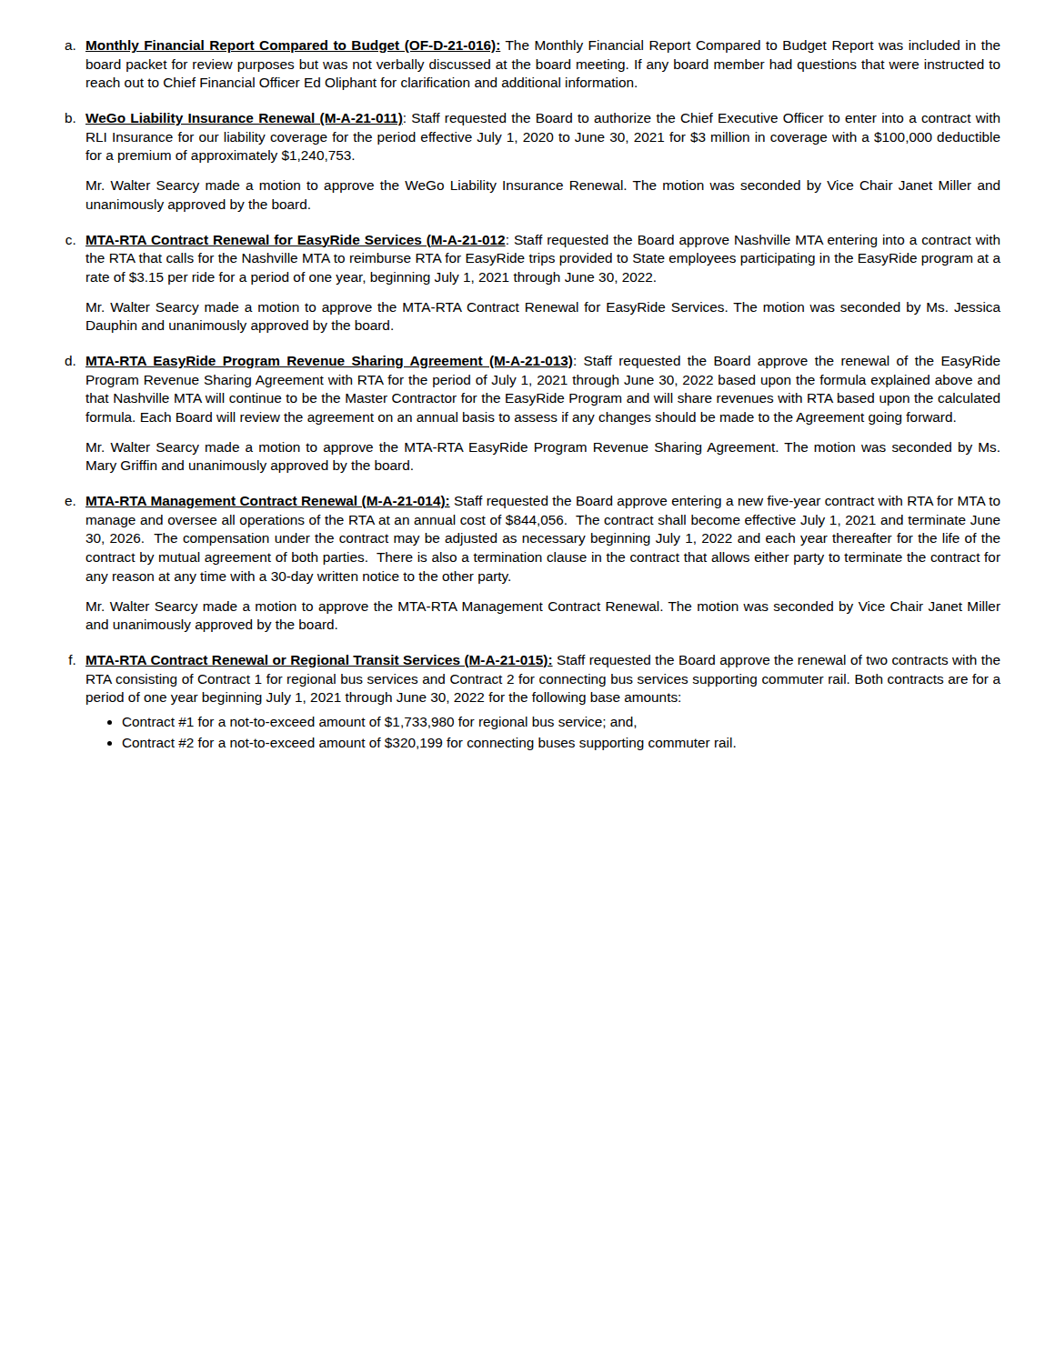Monthly Financial Report Compared to Budget (OF-D-21-016): The Monthly Financial Report Compared to Budget Report was included in the board packet for review purposes but was not verbally discussed at the board meeting. If any board member had questions that were instructed to reach out to Chief Financial Officer Ed Oliphant for clarification and additional information.
WeGo Liability Insurance Renewal (M-A-21-011): Staff requested the Board to authorize the Chief Executive Officer to enter into a contract with RLI Insurance for our liability coverage for the period effective July 1, 2020 to June 30, 2021 for $3 million in coverage with a $100,000 deductible for a premium of approximately $1,240,753.
Mr. Walter Searcy made a motion to approve the WeGo Liability Insurance Renewal. The motion was seconded by Vice Chair Janet Miller and unanimously approved by the board.
MTA-RTA Contract Renewal for EasyRide Services (M-A-21-012: Staff requested the Board approve Nashville MTA entering into a contract with the RTA that calls for the Nashville MTA to reimburse RTA for EasyRide trips provided to State employees participating in the EasyRide program at a rate of $3.15 per ride for a period of one year, beginning July 1, 2021 through June 30, 2022.
Mr. Walter Searcy made a motion to approve the MTA-RTA Contract Renewal for EasyRide Services. The motion was seconded by Ms. Jessica Dauphin and unanimously approved by the board.
MTA-RTA EasyRide Program Revenue Sharing Agreement (M-A-21-013): Staff requested the Board approve the renewal of the EasyRide Program Revenue Sharing Agreement with RTA for the period of July 1, 2021 through June 30, 2022 based upon the formula explained above and that Nashville MTA will continue to be the Master Contractor for the EasyRide Program and will share revenues with RTA based upon the calculated formula. Each Board will review the agreement on an annual basis to assess if any changes should be made to the Agreement going forward.
Mr. Walter Searcy made a motion to approve the MTA-RTA EasyRide Program Revenue Sharing Agreement. The motion was seconded by Ms. Mary Griffin and unanimously approved by the board.
MTA-RTA Management Contract Renewal (M-A-21-014): Staff requested the Board approve entering a new five-year contract with RTA for MTA to manage and oversee all operations of the RTA at an annual cost of $844,056. The contract shall become effective July 1, 2021 and terminate June 30, 2026. The compensation under the contract may be adjusted as necessary beginning July 1, 2022 and each year thereafter for the life of the contract by mutual agreement of both parties. There is also a termination clause in the contract that allows either party to terminate the contract for any reason at any time with a 30-day written notice to the other party.
Mr. Walter Searcy made a motion to approve the MTA-RTA Management Contract Renewal. The motion was seconded by Vice Chair Janet Miller and unanimously approved by the board.
MTA-RTA Contract Renewal or Regional Transit Services (M-A-21-015): Staff requested the Board approve the renewal of two contracts with the RTA consisting of Contract 1 for regional bus services and Contract 2 for connecting bus services supporting commuter rail. Both contracts are for a period of one year beginning July 1, 2021 through June 30, 2022 for the following base amounts:
Contract #1 for a not-to-exceed amount of $1,733,980 for regional bus service; and,
Contract #2 for a not-to-exceed amount of $320,199 for connecting buses supporting commuter rail.